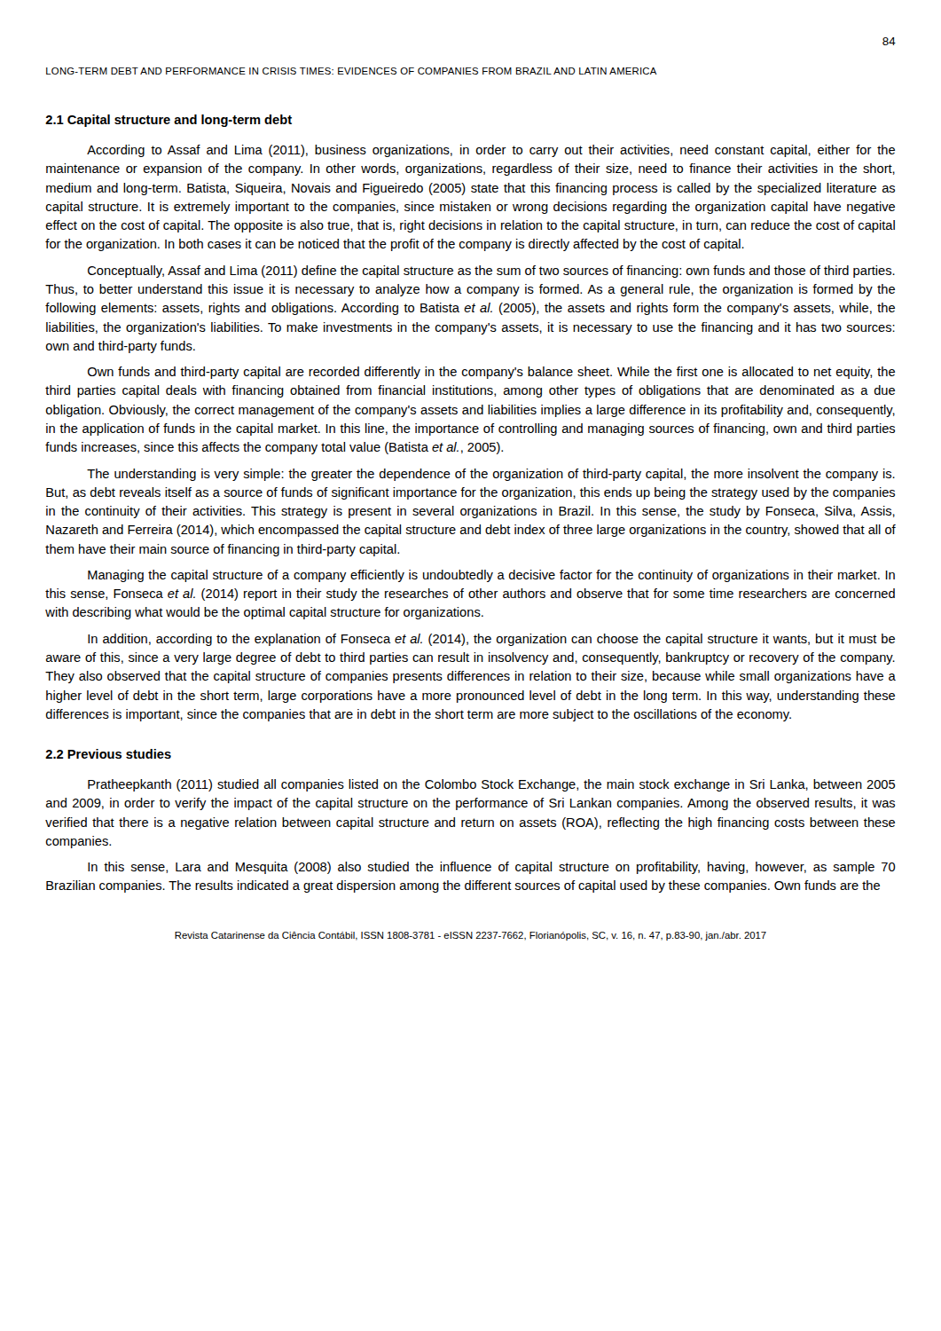84
LONG-TERM DEBT AND PERFORMANCE IN CRISIS TIMES: EVIDENCES OF COMPANIES FROM BRAZIL AND LATIN AMERICA
2.1 Capital structure and long-term debt
According to Assaf and Lima (2011), business organizations, in order to carry out their activities, need constant capital, either for the maintenance or expansion of the company. In other words, organizations, regardless of their size, need to finance their activities in the short, medium and long-term. Batista, Siqueira, Novais and Figueiredo (2005) state that this financing process is called by the specialized literature as capital structure. It is extremely important to the companies, since mistaken or wrong decisions regarding the organization capital have negative effect on the cost of capital. The opposite is also true, that is, right decisions in relation to the capital structure, in turn, can reduce the cost of capital for the organization. In both cases it can be noticed that the profit of the company is directly affected by the cost of capital.
Conceptually, Assaf and Lima (2011) define the capital structure as the sum of two sources of financing: own funds and those of third parties. Thus, to better understand this issue it is necessary to analyze how a company is formed. As a general rule, the organization is formed by the following elements: assets, rights and obligations. According to Batista et al. (2005), the assets and rights form the company's assets, while, the liabilities, the organization's liabilities. To make investments in the company's assets, it is necessary to use the financing and it has two sources: own and third-party funds.
Own funds and third-party capital are recorded differently in the company's balance sheet. While the first one is allocated to net equity, the third parties capital deals with financing obtained from financial institutions, among other types of obligations that are denominated as a due obligation. Obviously, the correct management of the company's assets and liabilities implies a large difference in its profitability and, consequently, in the application of funds in the capital market. In this line, the importance of controlling and managing sources of financing, own and third parties funds increases, since this affects the company total value (Batista et al., 2005).
The understanding is very simple: the greater the dependence of the organization of third-party capital, the more insolvent the company is. But, as debt reveals itself as a source of funds of significant importance for the organization, this ends up being the strategy used by the companies in the continuity of their activities. This strategy is present in several organizations in Brazil. In this sense, the study by Fonseca, Silva, Assis, Nazareth and Ferreira (2014), which encompassed the capital structure and debt index of three large organizations in the country, showed that all of them have their main source of financing in third-party capital.
Managing the capital structure of a company efficiently is undoubtedly a decisive factor for the continuity of organizations in their market. In this sense, Fonseca et al. (2014) report in their study the researches of other authors and observe that for some time researchers are concerned with describing what would be the optimal capital structure for organizations.
In addition, according to the explanation of Fonseca et al. (2014), the organization can choose the capital structure it wants, but it must be aware of this, since a very large degree of debt to third parties can result in insolvency and, consequently, bankruptcy or recovery of the company. They also observed that the capital structure of companies presents differences in relation to their size, because while small organizations have a higher level of debt in the short term, large corporations have a more pronounced level of debt in the long term. In this way, understanding these differences is important, since the companies that are in debt in the short term are more subject to the oscillations of the economy.
2.2 Previous studies
Pratheepkanth (2011) studied all companies listed on the Colombo Stock Exchange, the main stock exchange in Sri Lanka, between 2005 and 2009, in order to verify the impact of the capital structure on the performance of Sri Lankan companies. Among the observed results, it was verified that there is a negative relation between capital structure and return on assets (ROA), reflecting the high financing costs between these companies.
In this sense, Lara and Mesquita (2008) also studied the influence of capital structure on profitability, having, however, as sample 70 Brazilian companies. The results indicated a great dispersion among the different sources of capital used by these companies. Own funds are the
Revista Catarinense da Ciência Contábil, ISSN 1808-3781 - eISSN 2237-7662, Florianópolis, SC, v. 16, n. 47, p.83-90, jan./abr. 2017